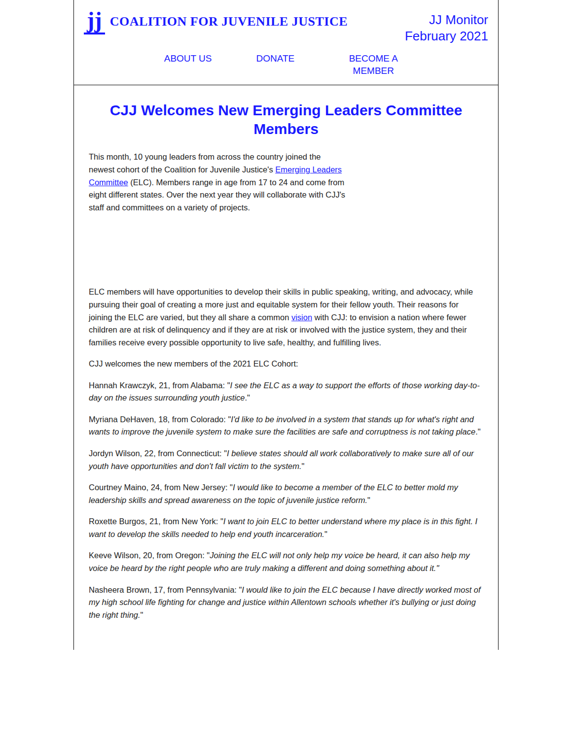jj COALITION FOR JUVENILE JUSTICE
JJ Monitor
February 2021
ABOUT US DONATE BECOME A MEMBER
CJJ Welcomes New Emerging Leaders Committee Members
This month, 10 young leaders from across the country joined the newest cohort of the Coalition for Juvenile Justice's Emerging Leaders Committee (ELC). Members range in age from 17 to 24 and come from eight different states. Over the next year they will collaborate with CJJ's staff and committees on a variety of projects.
ELC members will have opportunities to develop their skills in public speaking, writing, and advocacy, while pursuing their goal of creating a more just and equitable system for their fellow youth. Their reasons for joining the ELC are varied, but they all share a common vision with CJJ: to envision a nation where fewer children are at risk of delinquency and if they are at risk or involved with the justice system, they and their families receive every possible opportunity to live safe, healthy, and fulfilling lives.
CJJ welcomes the new members of the 2021 ELC Cohort:
Hannah Krawczyk, 21, from Alabama: "I see the ELC as a way to support the efforts of those working day-to-day on the issues surrounding youth justice."
Myriana DeHaven, 18, from Colorado: "I'd like to be involved in a system that stands up for what's right and wants to improve the juvenile system to make sure the facilities are safe and corruptness is not taking place."
Jordyn Wilson, 22, from Connecticut: "I believe states should all work collaboratively to make sure all of our youth have opportunities and don't fall victim to the system."
Courtney Maino, 24, from New Jersey: "I would like to become a member of the ELC to better mold my leadership skills and spread awareness on the topic of juvenile justice reform."
Roxette Burgos, 21, from New York: "I want to join ELC to better understand where my place is in this fight. I want to develop the skills needed to help end youth incarceration."
Keeve Wilson, 20, from Oregon: "Joining the ELC will not only help my voice be heard, it can also help my voice be heard by the right people who are truly making a different and doing something about it."
Nasheera Brown, 17, from Pennsylvania: "I would like to join the ELC because I have directly worked most of my high school life fighting for change and justice within Allentown schools whether it's bullying or just doing the right thing."